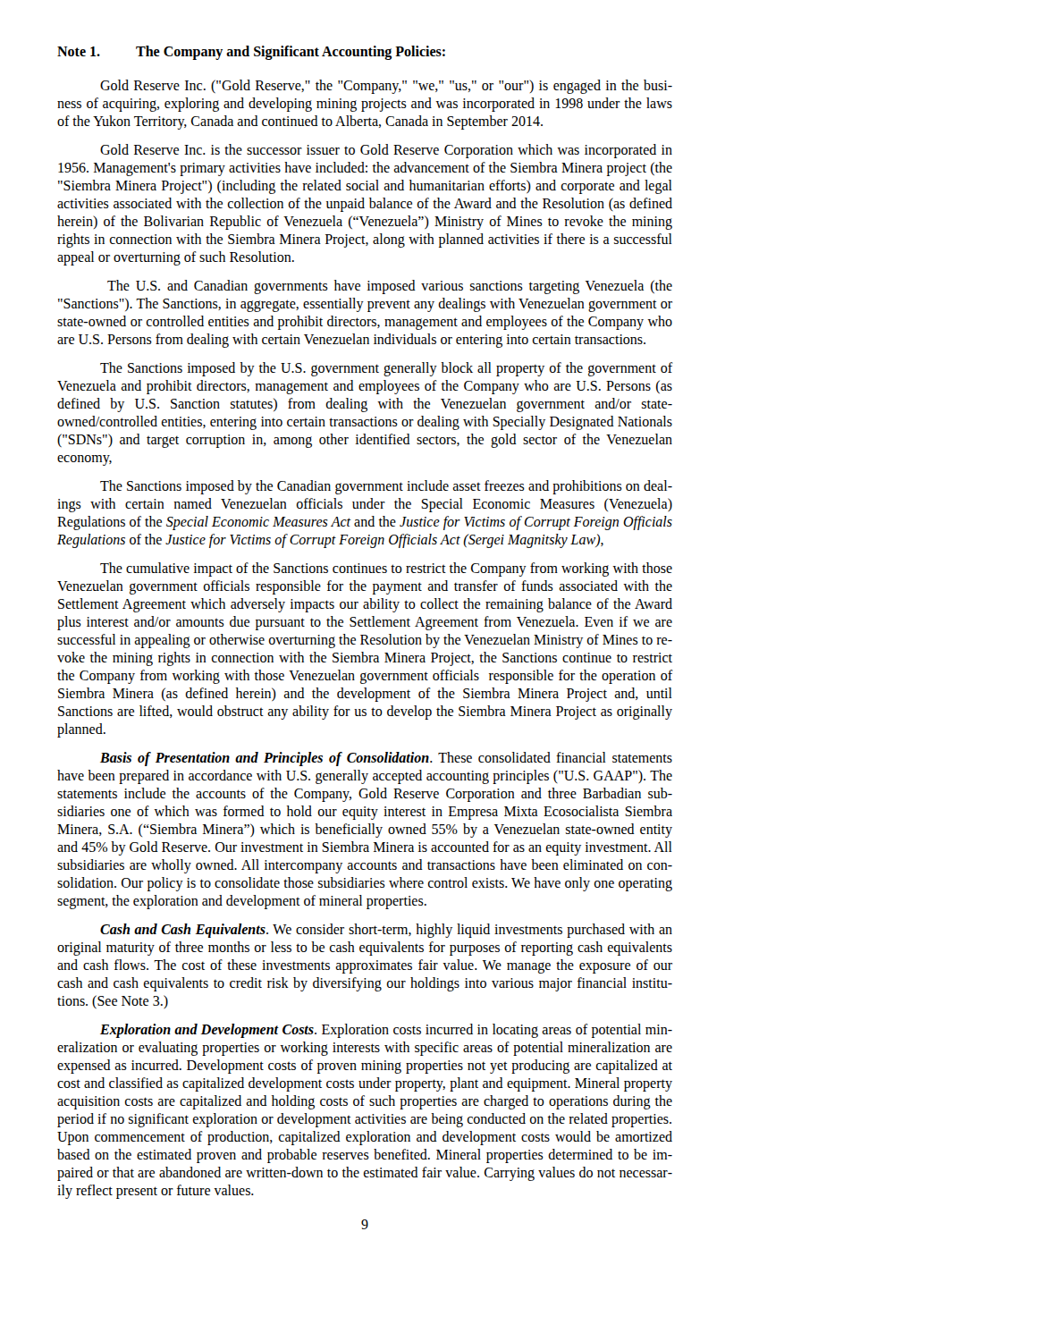Note 1. The Company and Significant Accounting Policies:
Gold Reserve Inc. ("Gold Reserve," the "Company," "we," "us," or "our") is engaged in the business of acquiring, exploring and developing mining projects and was incorporated in 1998 under the laws of the Yukon Territory, Canada and continued to Alberta, Canada in September 2014.
Gold Reserve Inc. is the successor issuer to Gold Reserve Corporation which was incorporated in 1956. Management's primary activities have included: the advancement of the Siembra Minera project (the "Siembra Minera Project") (including the related social and humanitarian efforts) and corporate and legal activities associated with the collection of the unpaid balance of the Award and the Resolution (as defined herein) of the Bolivarian Republic of Venezuela (“Venezuela”) Ministry of Mines to revoke the mining rights in connection with the Siembra Minera Project, along with planned activities if there is a successful appeal or overturning of such Resolution.
The U.S. and Canadian governments have imposed various sanctions targeting Venezuela (the "Sanctions"). The Sanctions, in aggregate, essentially prevent any dealings with Venezuelan government or state-owned or controlled entities and prohibit directors, management and employees of the Company who are U.S. Persons from dealing with certain Venezuelan individuals or entering into certain transactions.
The Sanctions imposed by the U.S. government generally block all property of the government of Venezuela and prohibit directors, management and employees of the Company who are U.S. Persons (as defined by U.S. Sanction statutes) from dealing with the Venezuelan government and/or state-owned/controlled entities, entering into certain transactions or dealing with Specially Designated Nationals ("SDNs") and target corruption in, among other identified sectors, the gold sector of the Venezuelan economy,
The Sanctions imposed by the Canadian government include asset freezes and prohibitions on dealings with certain named Venezuelan officials under the Special Economic Measures (Venezuela) Regulations of the Special Economic Measures Act and the Justice for Victims of Corrupt Foreign Officials Regulations of the Justice for Victims of Corrupt Foreign Officials Act (Sergei Magnitsky Law),
The cumulative impact of the Sanctions continues to restrict the Company from working with those Venezuelan government officials responsible for the payment and transfer of funds associated with the Settlement Agreement which adversely impacts our ability to collect the remaining balance of the Award plus interest and/or amounts due pursuant to the Settlement Agreement from Venezuela. Even if we are successful in appealing or otherwise overturning the Resolution by the Venezuelan Ministry of Mines to revoke the mining rights in connection with the Siembra Minera Project, the Sanctions continue to restrict the Company from working with those Venezuelan government officials responsible for the operation of Siembra Minera (as defined herein) and the development of the Siembra Minera Project and, until Sanctions are lifted, would obstruct any ability for us to develop the Siembra Minera Project as originally planned.
Basis of Presentation and Principles of Consolidation. These consolidated financial statements have been prepared in accordance with U.S. generally accepted accounting principles ("U.S. GAAP"). The statements include the accounts of the Company, Gold Reserve Corporation and three Barbadian subsidiaries one of which was formed to hold our equity interest in Empresa Mixta Ecosocialista Siembra Minera, S.A. (“Siembra Minera”) which is beneficially owned 55% by a Venezuelan state-owned entity and 45% by Gold Reserve. Our investment in Siembra Minera is accounted for as an equity investment. All subsidiaries are wholly owned. All intercompany accounts and transactions have been eliminated on consolidation. Our policy is to consolidate those subsidiaries where control exists. We have only one operating segment, the exploration and development of mineral properties.
Cash and Cash Equivalents. We consider short-term, highly liquid investments purchased with an original maturity of three months or less to be cash equivalents for purposes of reporting cash equivalents and cash flows. The cost of these investments approximates fair value. We manage the exposure of our cash and cash equivalents to credit risk by diversifying our holdings into various major financial institutions. (See Note 3.)
Exploration and Development Costs. Exploration costs incurred in locating areas of potential mineralization or evaluating properties or working interests with specific areas of potential mineralization are expensed as incurred. Development costs of proven mining properties not yet producing are capitalized at cost and classified as capitalized development costs under property, plant and equipment. Mineral property acquisition costs are capitalized and holding costs of such properties are charged to operations during the period if no significant exploration or development activities are being conducted on the related properties. Upon commencement of production, capitalized exploration and development costs would be amortized based on the estimated proven and probable reserves benefited. Mineral properties determined to be impaired or that are abandoned are written-down to the estimated fair value. Carrying values do not necessarily reflect present or future values.
9